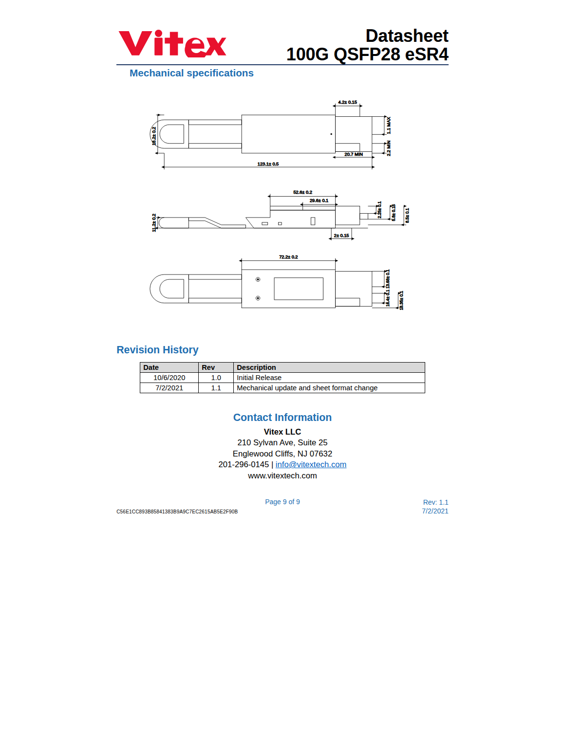Datasheet
100G QSFP28 eSR4
Mechanical specifications
18.2± 0.2 123.1± 0.5 4.2± 0.15 1.1 MAX 20.7 MIN 2.2 MIN 11.2± 0.2 52.6± 0.2 29.6± 0.1 2.25± 0.1 5.8± 0.15 8.5± 0.1 2± 0.15 72.2± 0.2 13.68± 0.1 16.4± 0.1 18.35± 0.1
Revision History
| Date | Rev | Description |
| --- | --- | --- |
| 10/6/2020 | 1.0 | Initial Release |
| 7/2/2021 | 1.1 | Mechanical update and sheet format change |
Contact Information
Vitex LLC
210 Sylvan Ave, Suite 25
Englewood Cliffs, NJ 07632
201-296-0145 | info@vitextech.com
www.vitextech.com
Page 9 of 9
Rev: 1.1
7/2/2021
C56E1CC893B85841383B9A9C7EC2615AB5E2F90B